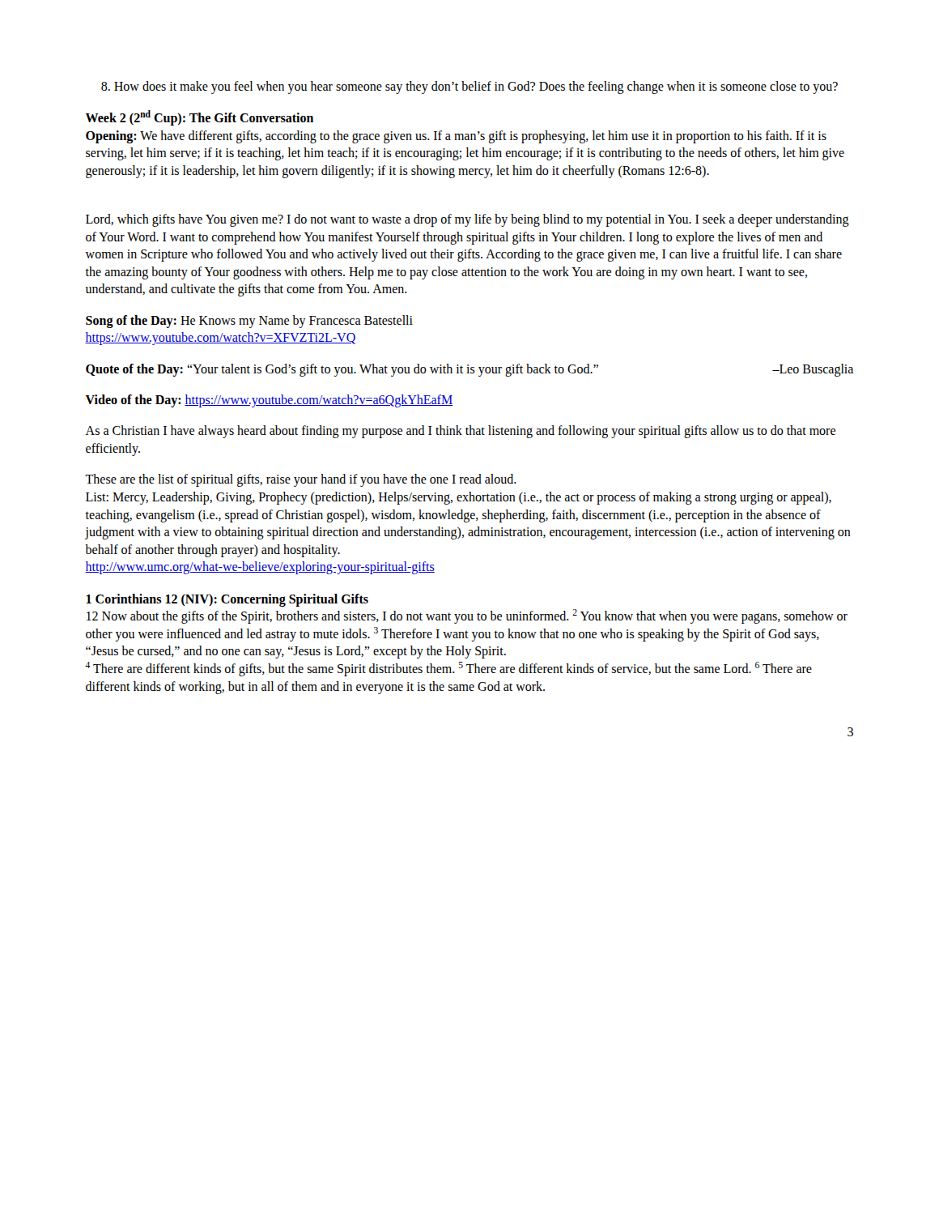How does it make you feel when you hear someone say they don’t belief in God? Does the feeling change when it is someone close to you?
Week 2 (2nd Cup): The Gift Conversation
Opening: We have different gifts, according to the grace given us. If a man’s gift is prophesying, let him use it in proportion to his faith. If it is serving, let him serve; if it is teaching, let him teach; if it is encouraging; let him encourage; if it is contributing to the needs of others, let him give generously; if it is leadership, let him govern diligently; if it is showing mercy, let him do it cheerfully (Romans 12:6-8).
Lord, which gifts have You given me? I do not want to waste a drop of my life by being blind to my potential in You. I seek a deeper understanding of Your Word. I want to comprehend how You manifest Yourself through spiritual gifts in Your children. I long to explore the lives of men and women in Scripture who followed You and who actively lived out their gifts. According to the grace given me, I can live a fruitful life. I can share the amazing bounty of Your goodness with others. Help me to pay close attention to the work You are doing in my own heart. I want to see, understand, and cultivate the gifts that come from You. Amen.
Song of the Day: He Knows my Name by Francesca Batestelli
https://www.youtube.com/watch?v=XFVZTi2L-VQ
Quote of the Day: “Your talent is God’s gift to you. What you do with it is your gift back to God.” –Leo Buscaglia
Video of the Day: https://www.youtube.com/watch?v=a6QgkYhEafM
As a Christian I have always heard about finding my purpose and I think that listening and following your spiritual gifts allow us to do that more efficiently.
These are the list of spiritual gifts, raise your hand if you have the one I read aloud.
List: Mercy, Leadership, Giving, Prophecy (prediction), Helps/serving, exhortation (i.e., the act or process of making a strong urging or appeal), teaching, evangelism (i.e., spread of Christian gospel), wisdom, knowledge, shepherding, faith, discernment (i.e., perception in the absence of judgment with a view to obtaining spiritual direction and understanding), administration, encouragement, intercession (i.e., action of intervening on behalf of another through prayer) and hospitality.
http://www.umc.org/what-we-believe/exploring-your-spiritual-gifts
1 Corinthians 12 (NIV): Concerning Spiritual Gifts
12 Now about the gifts of the Spirit, brothers and sisters, I do not want you to be uninformed. 2 You know that when you were pagans, somehow or other you were influenced and led astray to mute idols. 3 Therefore I want you to know that no one who is speaking by the Spirit of God says, “Jesus be cursed,” and no one can say, “Jesus is Lord,” except by the Holy Spirit.
4 There are different kinds of gifts, but the same Spirit distributes them. 5 There are different kinds of service, but the same Lord. 6 There are different kinds of working, but in all of them and in everyone it is the same God at work.
3